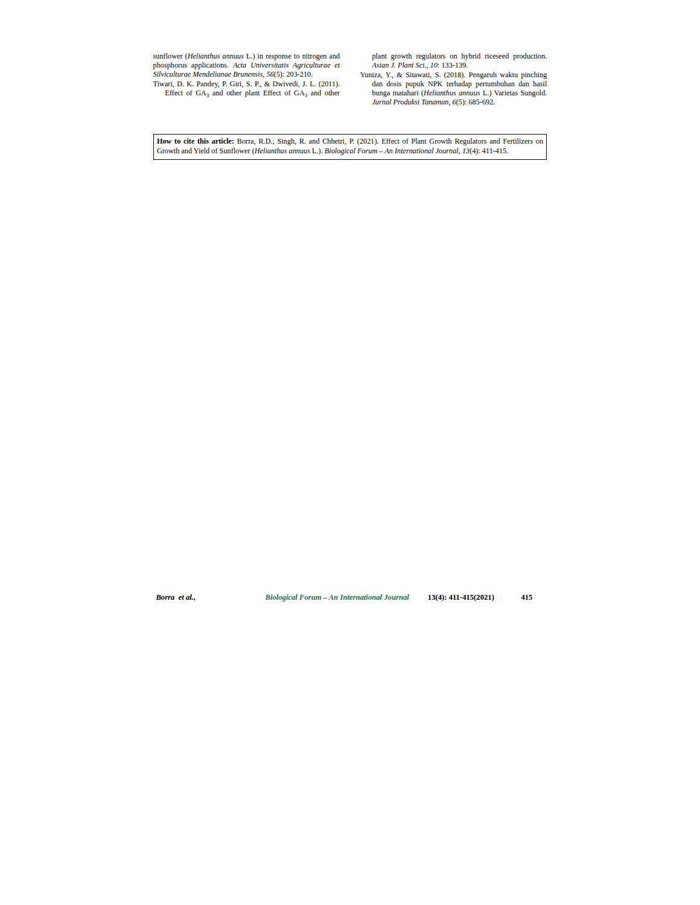sunflower (Helianthus annuus L.) in response to nitrogen and phosphorus applications. Acta Universitatis Agriculturae et Silviculturae Mendelianae Brunensis, 56(5): 203-210.
Tiwari, D. K. Pandey, P. Giri, S. P., & Dwivedi, J. L. (2011). Effect of GA3 and other plant Effect of GA3 and other plant growth regulators on hybrid riceseed production. Asian J. Plant Sci., 10: 133-139.
Yuniza, Y., & Sitawati, S. (2018). Pengaruh waktu pinching dan dosis pupuk NPK terhadap pertumbuhan dan hasil bunga matahari (Helianthus annuus L.) Varietas Sungold. Jurnal Produksi Tanaman, 6(5): 685-692.
How to cite this article: Borra, R.D.; Singh, R. and Chhetri, P. (2021). Effect of Plant Growth Regulators and Fertilizers on Growth and Yield of Sunflower (Helianthus annuus L.). Biological Forum – An International Journal, 13(4): 411-415.
Borra et al.,
Biological Forum – An International Journal
13(4): 411-415(2021)
415